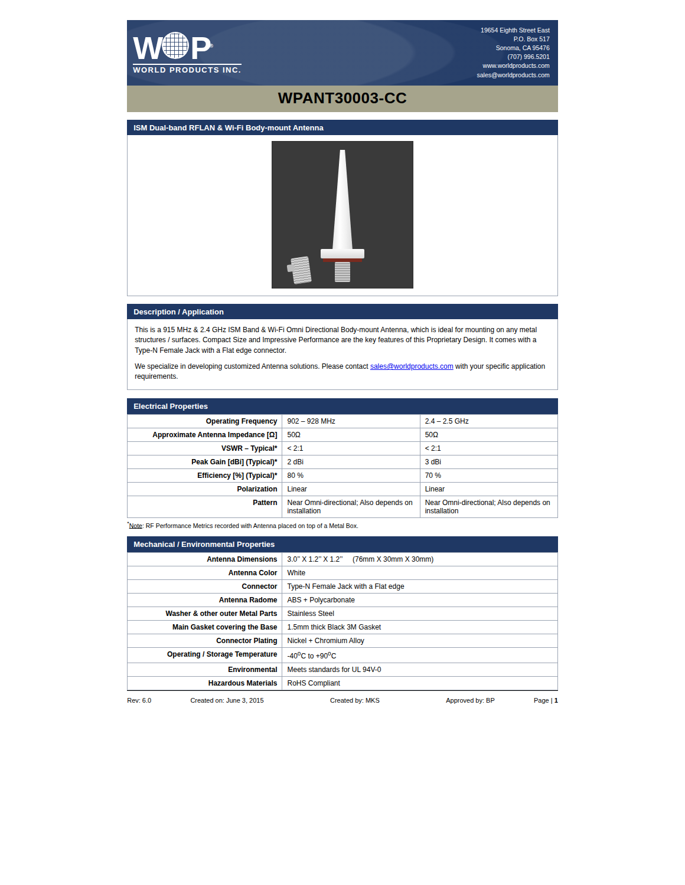W P®
WORLD PRODUCTS INC.
19654 Eighth Street East
P.O. Box 517
Sonoma, CA 95476
(707) 996.5201
www.worldproducts.com
sales@worldproducts.com
WPANT30003-CC
ISM Dual-band RFLAN & Wi-Fi Body-mount Antenna
Description / Application
This is a 915 MHz & 2.4 GHz ISM Band & Wi-Fi Omni Directional Body-mount Antenna, which is ideal for mounting on any metal structures / surfaces. Compact Size and Impressive Performance are the key features of this Proprietary Design. It comes with a Type-N Female Jack with a Flat edge connector.
We specialize in developing customized Antenna solutions. Please contact sales@worldproducts.com with your specific application requirements.
Electrical Properties
| Operating Frequency | 902 – 928 MHz | 2.4 – 2.5 GHz |
| Approximate Antenna Impedance [Ω] | 50Ω | 50Ω |
| VSWR – Typical* | < 2:1 | < 2:1 |
| Peak Gain [dBi] (Typical)* | 2 dBi | 3 dBi |
| Efficiency [%] (Typical)* | 80 % | 70 % |
| Polarization | Linear | Linear |
| Pattern | Near Omni-directional; Also depends on installation | Near Omni-directional; Also depends on installation |
*Note: RF Performance Metrics recorded with Antenna placed on top of a Metal Box.
Mechanical / Environmental Properties
| Antenna Dimensions | 3.0’’ X 1.2’’ X 1.2’’ (76mm X 30mm X 30mm) |
| Antenna Color | White |
| Connector | Type-N Female Jack with a Flat edge |
| Antenna Radome | ABS + Polycarbonate |
| Washer & other outer Metal Parts | Stainless Steel |
| Main Gasket covering the Base | 1.5mm thick Black 3M Gasket |
| Connector Plating | Nickel + Chromium Alloy |
| Operating / Storage Temperature | -40 o C to +90 o C |
| Environmental | Meets standards for UL 94V-0 |
| Hazardous Materials | RoHS Compliant |
Rev: 6.0 Created on: June 3, 2015 Created by: MKS Approved by: BP Page | 1